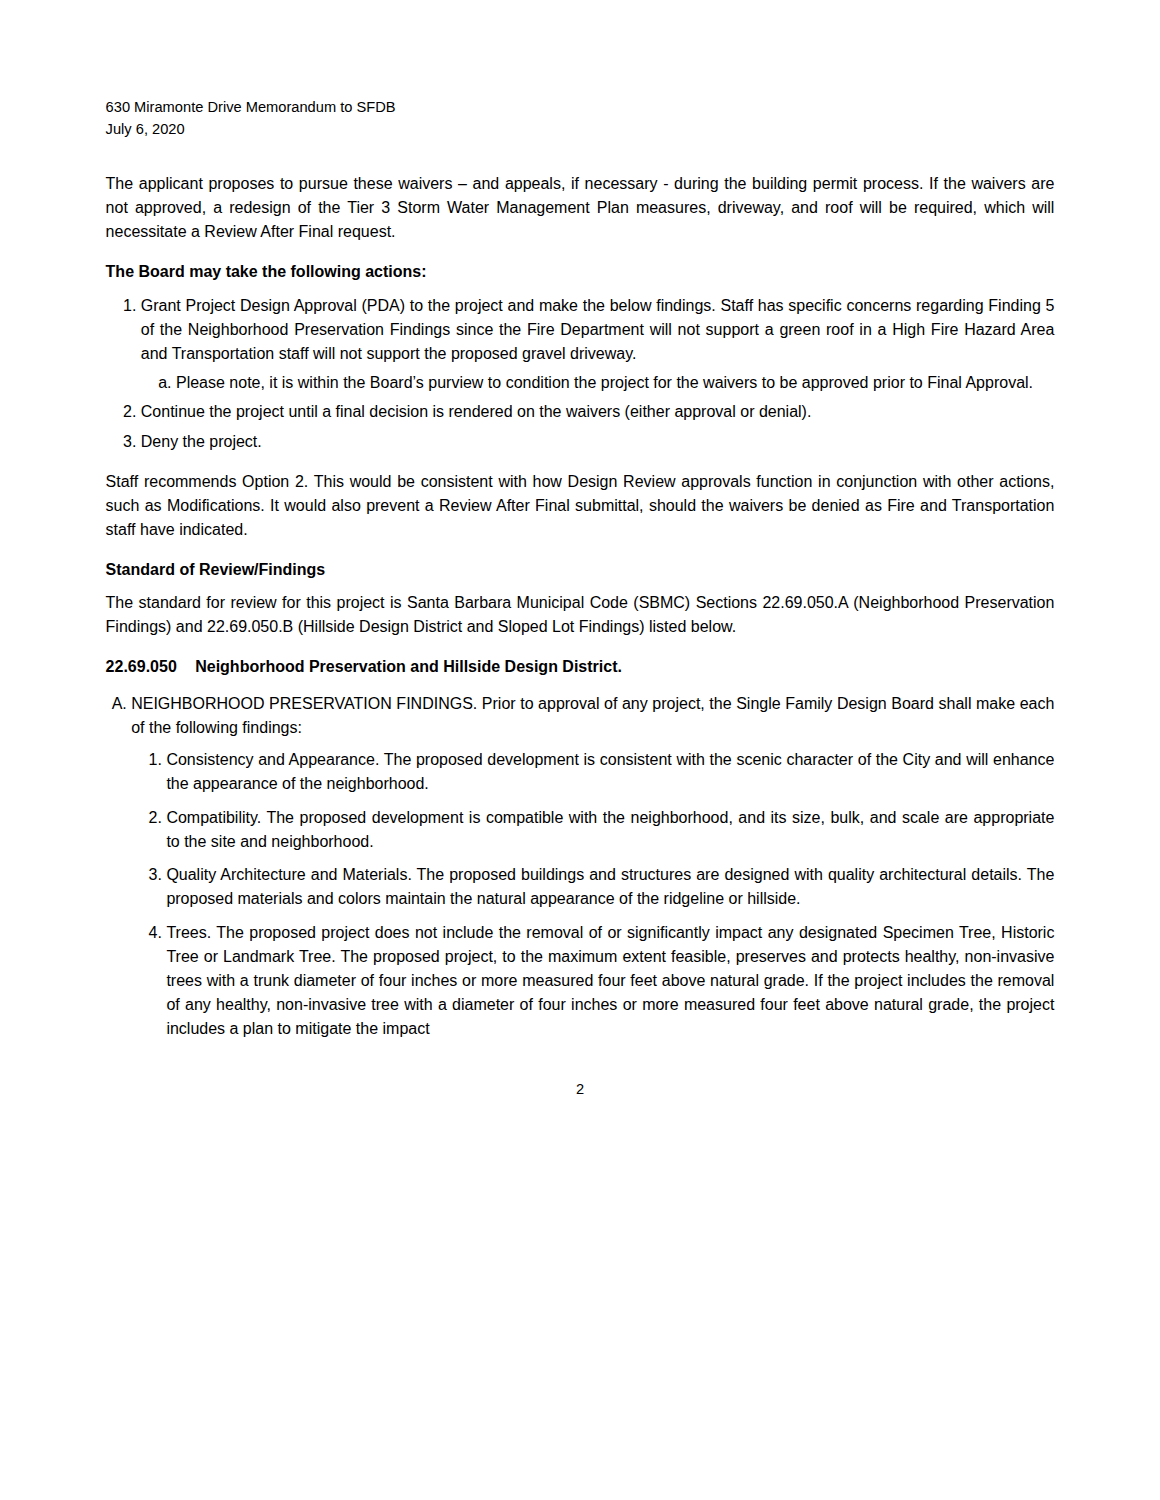630 Miramonte Drive Memorandum to SFDB
July 6, 2020
The applicant proposes to pursue these waivers – and appeals, if necessary - during the building permit process. If the waivers are not approved, a redesign of the Tier 3 Storm Water Management Plan measures, driveway, and roof will be required, which will necessitate a Review After Final request.
The Board may take the following actions:
Grant Project Design Approval (PDA) to the project and make the below findings. Staff has specific concerns regarding Finding 5 of the Neighborhood Preservation Findings since the Fire Department will not support a green roof in a High Fire Hazard Area and Transportation staff will not support the proposed gravel driveway.
Please note, it is within the Board’s purview to condition the project for the waivers to be approved prior to Final Approval.
Continue the project until a final decision is rendered on the waivers (either approval or denial).
Deny the project.
Staff recommends Option 2. This would be consistent with how Design Review approvals function in conjunction with other actions, such as Modifications. It would also prevent a Review After Final submittal, should the waivers be denied as Fire and Transportation staff have indicated.
Standard of Review/Findings
The standard for review for this project is Santa Barbara Municipal Code (SBMC) Sections 22.69.050.A (Neighborhood Preservation Findings) and 22.69.050.B (Hillside Design District and Sloped Lot Findings) listed below.
22.69.050 Neighborhood Preservation and Hillside Design District.
NEIGHBORHOOD PRESERVATION FINDINGS. Prior to approval of any project, the Single Family Design Board shall make each of the following findings:
Consistency and Appearance. The proposed development is consistent with the scenic character of the City and will enhance the appearance of the neighborhood.
Compatibility. The proposed development is compatible with the neighborhood, and its size, bulk, and scale are appropriate to the site and neighborhood.
Quality Architecture and Materials. The proposed buildings and structures are designed with quality architectural details. The proposed materials and colors maintain the natural appearance of the ridgeline or hillside.
Trees. The proposed project does not include the removal of or significantly impact any designated Specimen Tree, Historic Tree or Landmark Tree. The proposed project, to the maximum extent feasible, preserves and protects healthy, non-invasive trees with a trunk diameter of four inches or more measured four feet above natural grade. If the project includes the removal of any healthy, non-invasive tree with a diameter of four inches or more measured four feet above natural grade, the project includes a plan to mitigate the impact
2